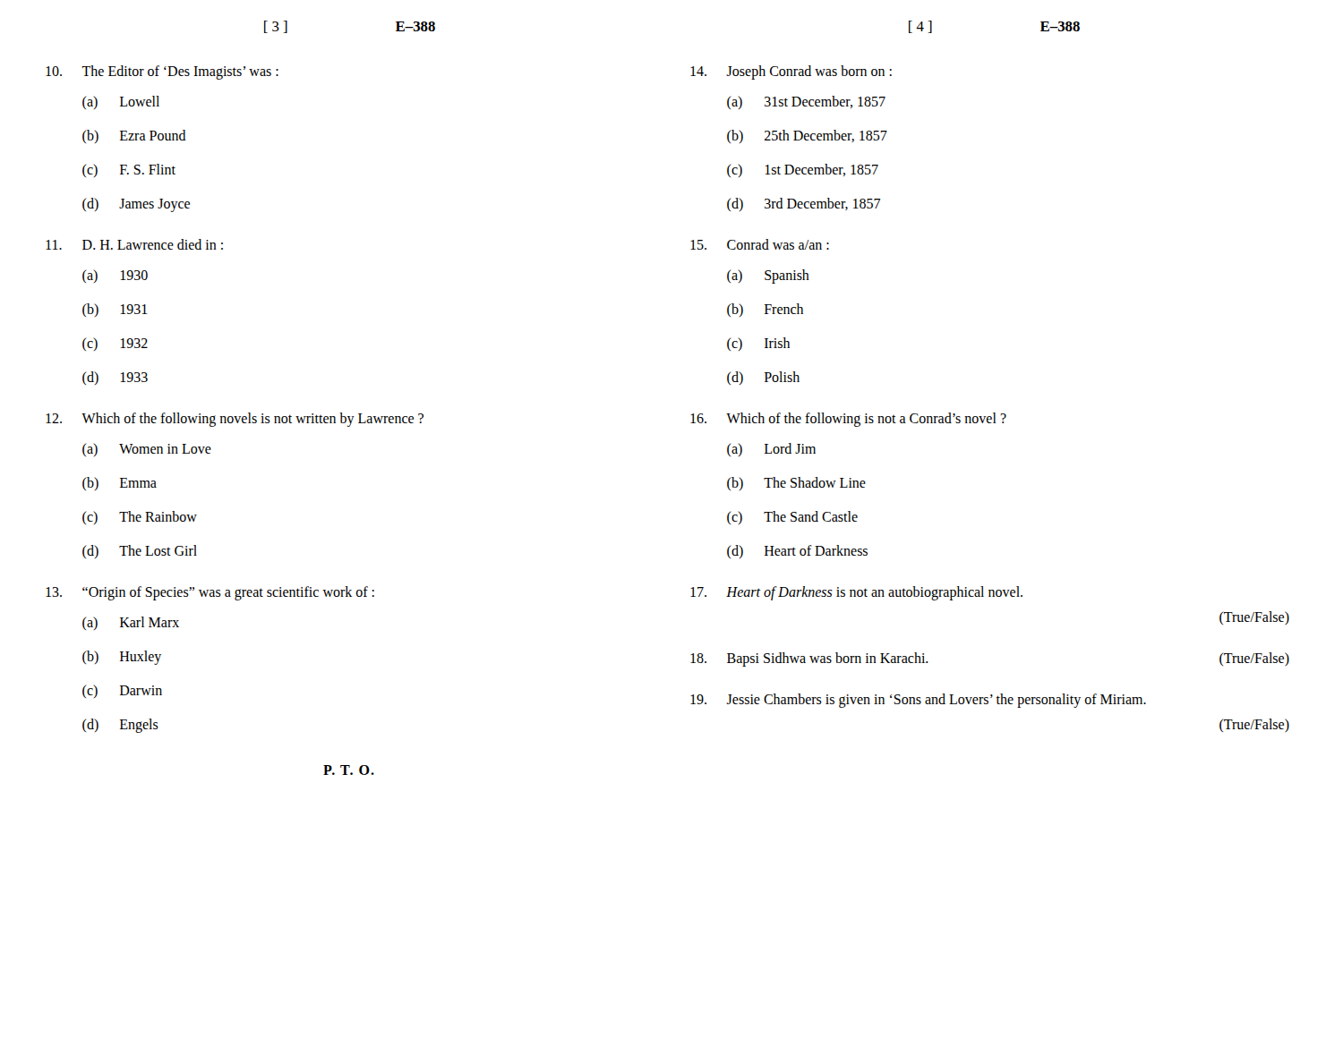[ 3 ] E–388
10. The Editor of ‘Des Imagists’ was :
(a) Lowell
(b) Ezra Pound
(c) F. S. Flint
(d) James Joyce
11. D. H. Lawrence died in :
(a) 1930
(b) 1931
(c) 1932
(d) 1933
12. Which of the following novels is not written by Lawrence ?
(a) Women in Love
(b) Emma
(c) The Rainbow
(d) The Lost Girl
13. “Origin of Species” was a great scientific work of :
(a) Karl Marx
(b) Huxley
(c) Darwin
(d) Engels
P. T. O.
[ 4 ] E–388
14. Joseph Conrad was born on :
(a) 31st December, 1857
(b) 25th December, 1857
(c) 1st December, 1857
(d) 3rd December, 1857
15. Conrad was a/an :
(a) Spanish
(b) French
(c) Irish
(d) Polish
16. Which of the following is not a Conrad’s novel ?
(a) Lord Jim
(b) The Shadow Line
(c) The Sand Castle
(d) Heart of Darkness
17. Heart of Darkness is not an autobiographical novel.
(True/False)
18. (True/False) Bapsi Sidhwa was born in Karachi.
19. Jessie Chambers is given in ‘Sons and Lovers’ the personality of Miriam.
(True/False)